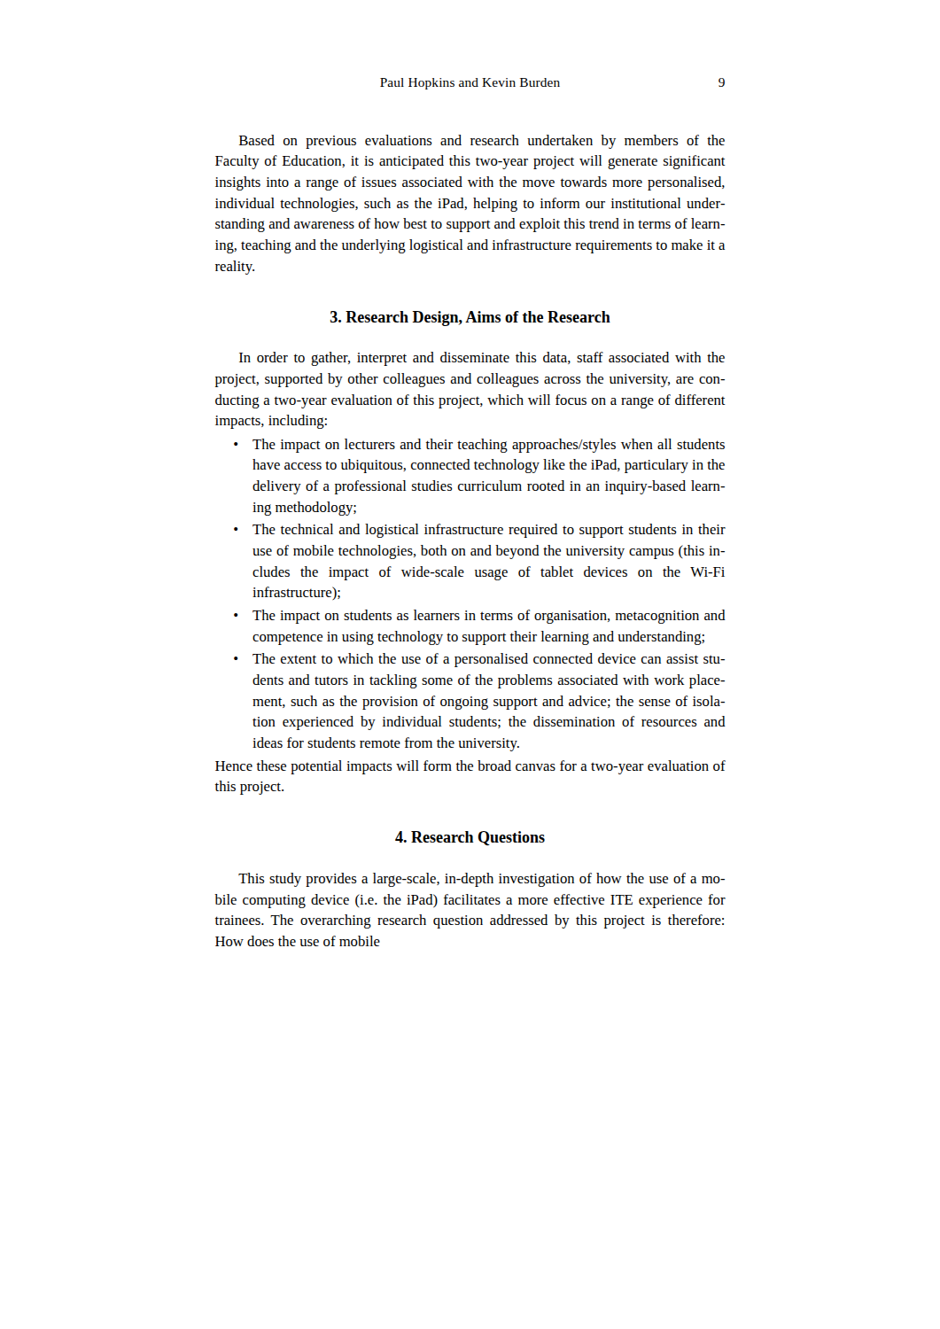Paul Hopkins and Kevin Burden 9
Based on previous evaluations and research undertaken by members of the Faculty of Education, it is anticipated this two-year project will generate significant insights into a range of issues associated with the move towards more personalised, individual technologies, such as the iPad, helping to inform our institutional understanding and awareness of how best to support and exploit this trend in terms of learning, teaching and the underlying logistical and infrastructure requirements to make it a reality.
3. Research Design, Aims of the Research
In order to gather, interpret and disseminate this data, staff associated with the project, supported by other colleagues and colleagues across the university, are conducting a two-year evaluation of this project, which will focus on a range of different impacts, including:
The impact on lecturers and their teaching approaches/styles when all students have access to ubiquitous, connected technology like the iPad, particulary in the delivery of a professional studies curriculum rooted in an inquiry-based learning methodology;
The technical and logistical infrastructure required to support students in their use of mobile technologies, both on and beyond the university campus (this includes the impact of wide-scale usage of tablet devices on the Wi-Fi infrastructure);
The impact on students as learners in terms of organisation, metacognition and competence in using technology to support their learning and understanding;
The extent to which the use of a personalised connected device can assist students and tutors in tackling some of the problems associated with work placement, such as the provision of ongoing support and advice; the sense of isolation experienced by individual students; the dissemination of resources and ideas for students remote from the university.
Hence these potential impacts will form the broad canvas for a two-year evaluation of this project.
4. Research Questions
This study provides a large-scale, in-depth investigation of how the use of a mobile computing device (i.e. the iPad) facilitates a more effective ITE experience for trainees. The overarching research question addressed by this project is therefore: How does the use of mobile